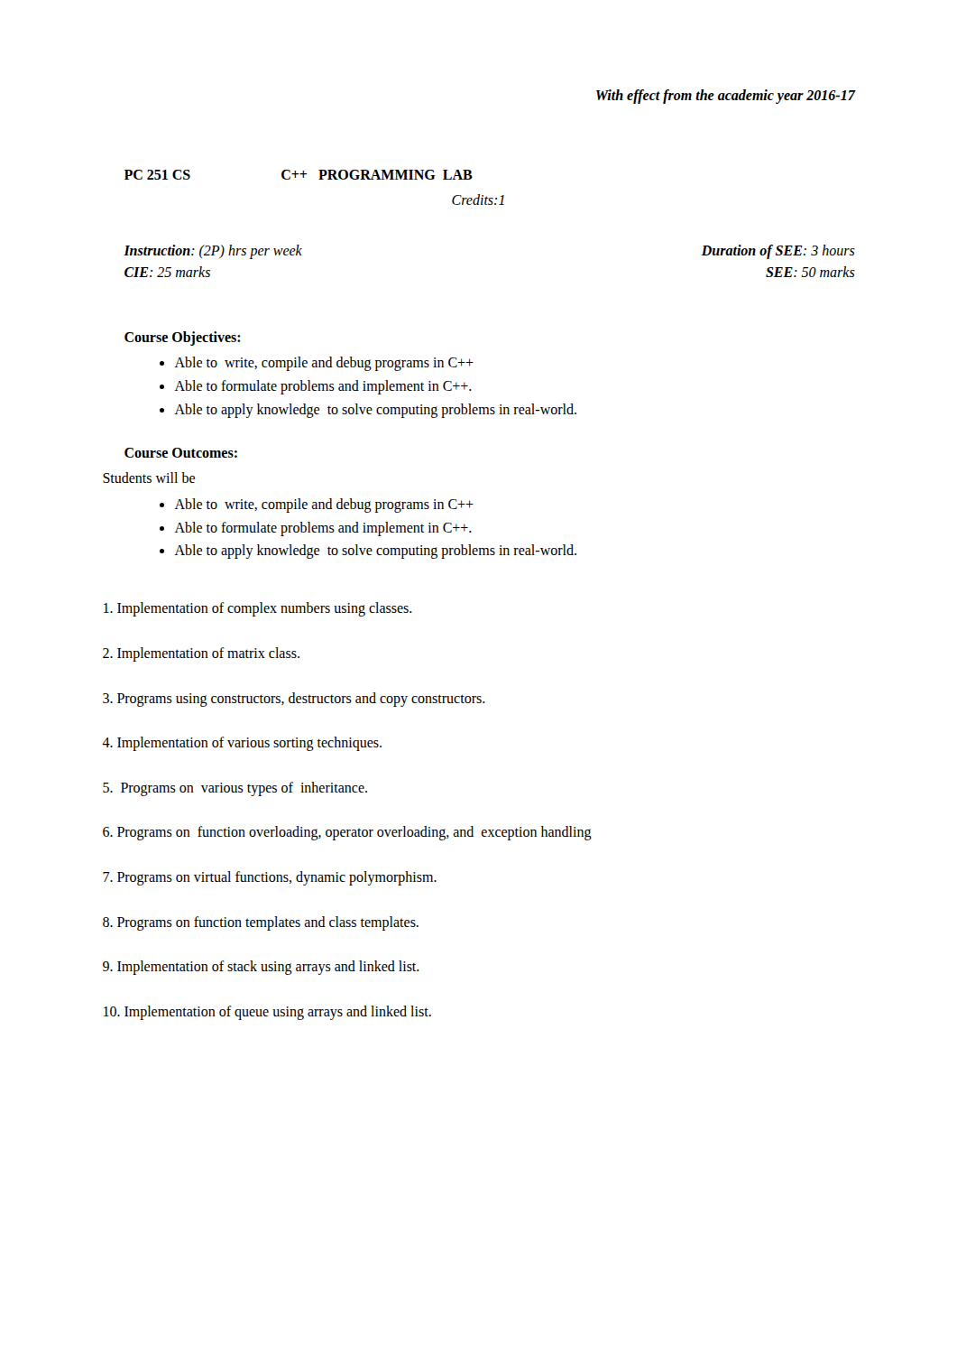With effect from the academic year 2016-17
PC 251 CS C++ PROGRAMMING LAB
Credits:1
| Instruction : (2P) hrs per week | Duration of SEE : 3 hours |
| CIE : 25 marks | SEE : 50 marks |
Course Objectives:
Able to write, compile and debug programs in C++
Able to formulate problems and implement in C++.
Able to apply knowledge to solve computing problems in real-world.
Course Outcomes:
Students will be
Able to write, compile and debug programs in C++
Able to formulate problems and implement in C++.
Able to apply knowledge to solve computing problems in real-world.
Implementation of complex numbers using classes.
Implementation of matrix class.
Programs using constructors, destructors and copy constructors.
Implementation of various sorting techniques.
Programs on various types of inheritance.
Programs on function overloading, operator overloading, and exception handling
Programs on virtual functions, dynamic polymorphism.
Programs on function templates and class templates.
Implementation of stack using arrays and linked list.
Implementation of queue using arrays and linked list.